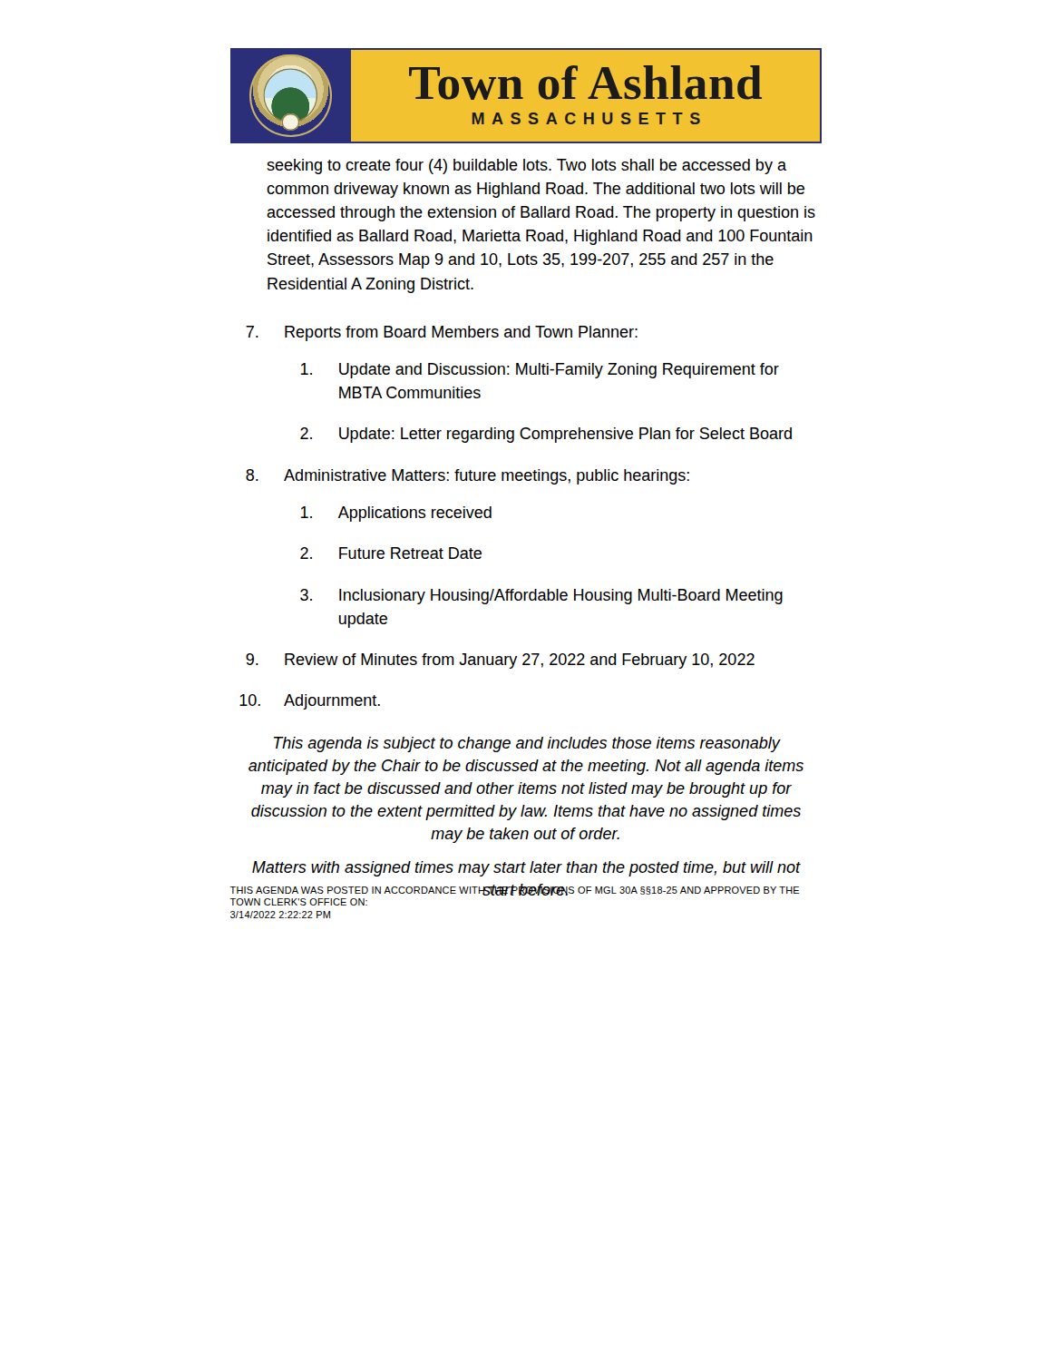Town of Ashland
MASSACHUSETTS
seeking to create four (4) buildable lots. Two lots shall be accessed by a common driveway known as Highland Road. The additional two lots will be accessed through the extension of Ballard Road. The property in question is identified as Ballard Road, Marietta Road, Highland Road and 100 Fountain Street, Assessors Map 9 and 10, Lots 35, 199-207, 255 and 257 in the Residential A Zoning District.
7. Reports from Board Members and Town Planner:
1. Update and Discussion: Multi-Family Zoning Requirement for MBTA Communities
2. Update: Letter regarding Comprehensive Plan for Select Board
8. Administrative Matters: future meetings, public hearings:
1. Applications received
2. Future Retreat Date
3. Inclusionary Housing/Affordable Housing Multi-Board Meeting update
9. Review of Minutes from January 27, 2022 and February 10, 2022
10. Adjournment.
This agenda is subject to change and includes those items reasonably anticipated by the Chair to be discussed at the meeting. Not all agenda items may in fact be discussed and other items not listed may be brought up for discussion to the extent permitted by law. Items that have no assigned times may be taken out of order.
Matters with assigned times may start later than the posted time, but will not start before.
This agenda was posted in accordance with the provisions of MGL 30A §§18-25 and approved by the Town Clerk's Office on:
3/14/2022 2:22:22 PM